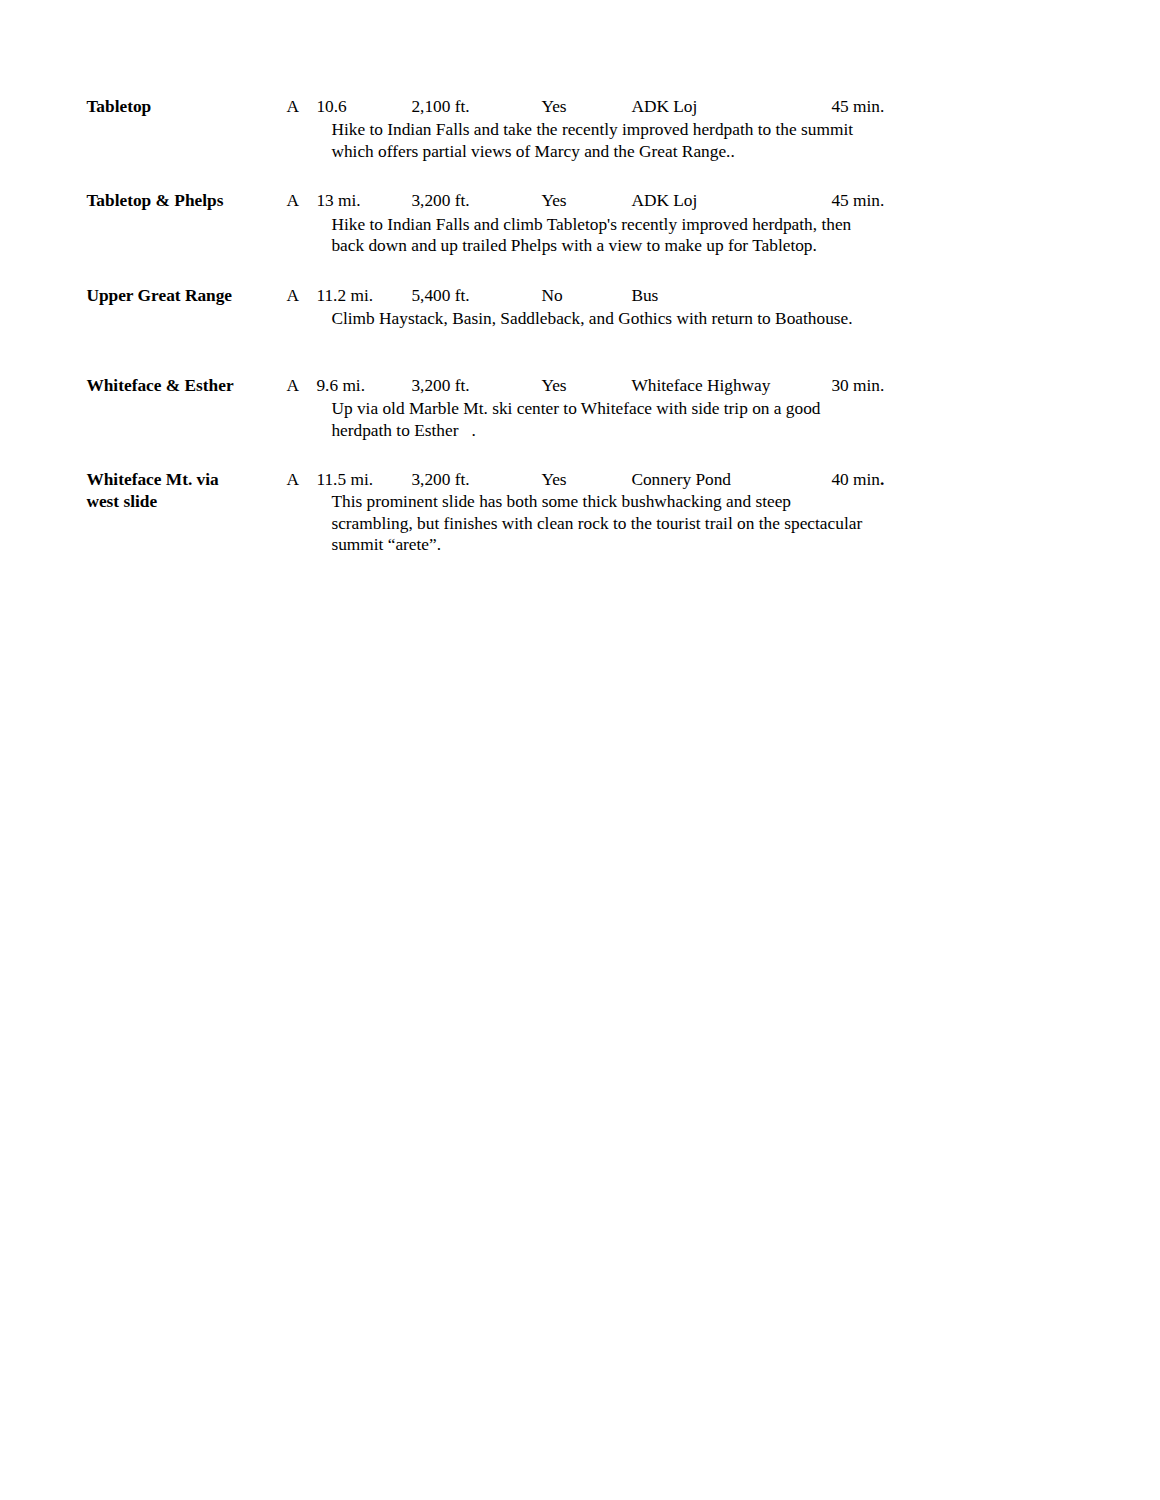Tabletop A 10.6 2,100 ft. Yes ADK Loj 45 min.
Hike to Indian Falls and take the recently improved herdpath to the summit
which offers partial views of Marcy and the Great Range..
Tabletop & Phelps A 13 mi. 3,200 ft. Yes ADK Loj 45 min.
Hike to Indian Falls and climb Tabletop's recently improved herdpath, then
back down and up trailed Phelps with a view to make up for Tabletop.
Upper Great Range A 11.2 mi. 5,400 ft. No Bus
Climb Haystack, Basin, Saddleback, and Gothics with return to Boathouse.
Whiteface & Esther A 9.6 mi. 3,200 ft. Yes Whiteface Highway 30 min.
Up via old Marble Mt. ski center to Whiteface with side trip on a good
herdpath to Esther .
Whiteface Mt. via
west slide A 11.5 mi. 3,200 ft. Yes Connery Pond 40 min.
This prominent slide has both some thick bushwhacking and steep
scrambling, but finishes with clean rock to the tourist trail on the spectacular
summit “arete”.